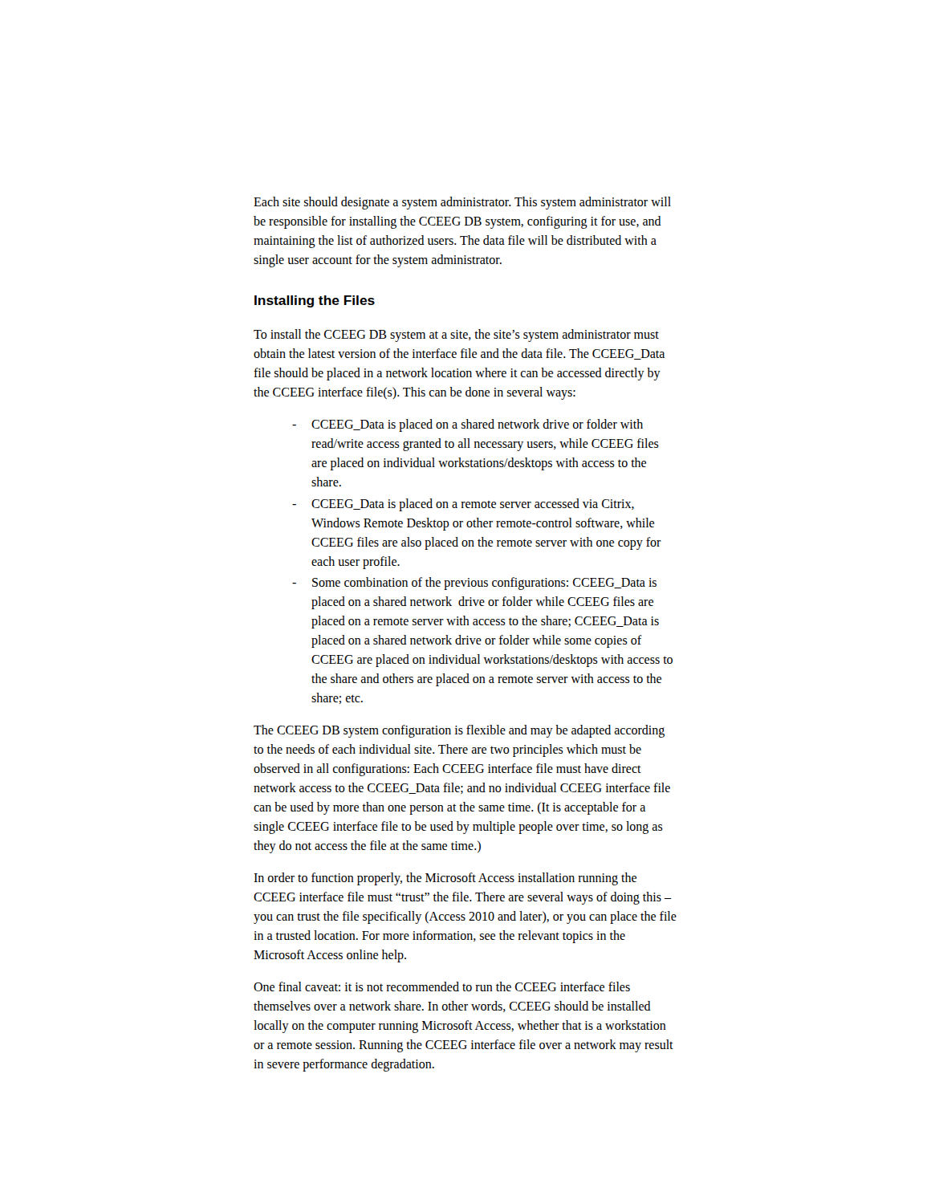Each site should designate a system administrator. This system administrator will be responsible for installing the CCEEG DB system, configuring it for use, and maintaining the list of authorized users. The data file will be distributed with a single user account for the system administrator.
Installing the Files
To install the CCEEG DB system at a site, the site’s system administrator must obtain the latest version of the interface file and the data file. The CCEEG_Data file should be placed in a network location where it can be accessed directly by the CCEEG interface file(s). This can be done in several ways:
CCEEG_Data is placed on a shared network drive or folder with read/write access granted to all necessary users, while CCEEG files are placed on individual workstations/desktops with access to the share.
CCEEG_Data is placed on a remote server accessed via Citrix, Windows Remote Desktop or other remote-control software, while CCEEG files are also placed on the remote server with one copy for each user profile.
Some combination of the previous configurations: CCEEG_Data is placed on a shared network drive or folder while CCEEG files are placed on a remote server with access to the share; CCEEG_Data is placed on a shared network drive or folder while some copies of CCEEG are placed on individual workstations/desktops with access to the share and others are placed on a remote server with access to the share; etc.
The CCEEG DB system configuration is flexible and may be adapted according to the needs of each individual site. There are two principles which must be observed in all configurations: Each CCEEG interface file must have direct network access to the CCEEG_Data file; and no individual CCEEG interface file can be used by more than one person at the same time. (It is acceptable for a single CCEEG interface file to be used by multiple people over time, so long as they do not access the file at the same time.)
In order to function properly, the Microsoft Access installation running the CCEEG interface file must “trust” the file. There are several ways of doing this – you can trust the file specifically (Access 2010 and later), or you can place the file in a trusted location. For more information, see the relevant topics in the Microsoft Access online help.
One final caveat: it is not recommended to run the CCEEG interface files themselves over a network share. In other words, CCEEG should be installed locally on the computer running Microsoft Access, whether that is a workstation or a remote session. Running the CCEEG interface file over a network may result in severe performance degradation.